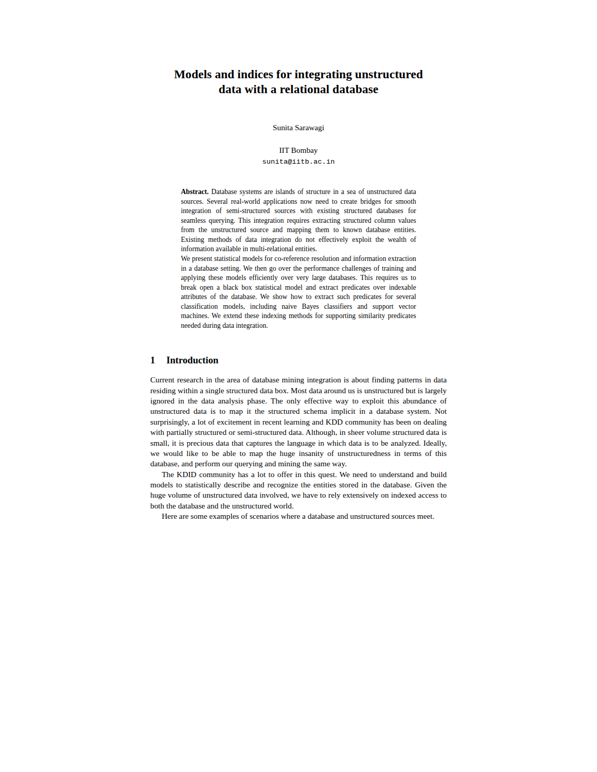Models and indices for integrating unstructured
data with a relational database
Sunita Sarawagi
IIT Bombay
sunita@iitb.ac.in
Abstract. Database systems are islands of structure in a sea of unstructured data sources. Several real-world applications now need to create bridges for smooth integration of semi-structured sources with existing structured databases for seamless querying. This integration requires extracting structured column values from the unstructured source and mapping them to known database entities. Existing methods of data integration do not effectively exploit the wealth of information available in multi-relational entities.
We present statistical models for co-reference resolution and information extraction in a database setting. We then go over the performance challenges of training and applying these models efficiently over very large databases. This requires us to break open a black box statistical model and extract predicates over indexable attributes of the database. We show how to extract such predicates for several classification models, including naive Bayes classifiers and support vector machines. We extend these indexing methods for supporting similarity predicates needed during data integration.
1 Introduction
Current research in the area of database mining integration is about finding patterns in data residing within a single structured data box. Most data around us is unstructured but is largely ignored in the data analysis phase. The only effective way to exploit this abundance of unstructured data is to map it the structured schema implicit in a database system. Not surprisingly, a lot of excitement in recent learning and KDD community has been on dealing with partially structured or semi-structured data. Although, in sheer volume structured data is small, it is precious data that captures the language in which data is to be analyzed. Ideally, we would like to be able to map the huge insanity of unstructuredness in terms of this database, and perform our querying and mining the same way.
The KDID community has a lot to offer in this quest. We need to understand and build models to statistically describe and recognize the entities stored in the database. Given the huge volume of unstructured data involved, we have to rely extensively on indexed access to both the database and the unstructured world.
Here are some examples of scenarios where a database and unstructured sources meet.